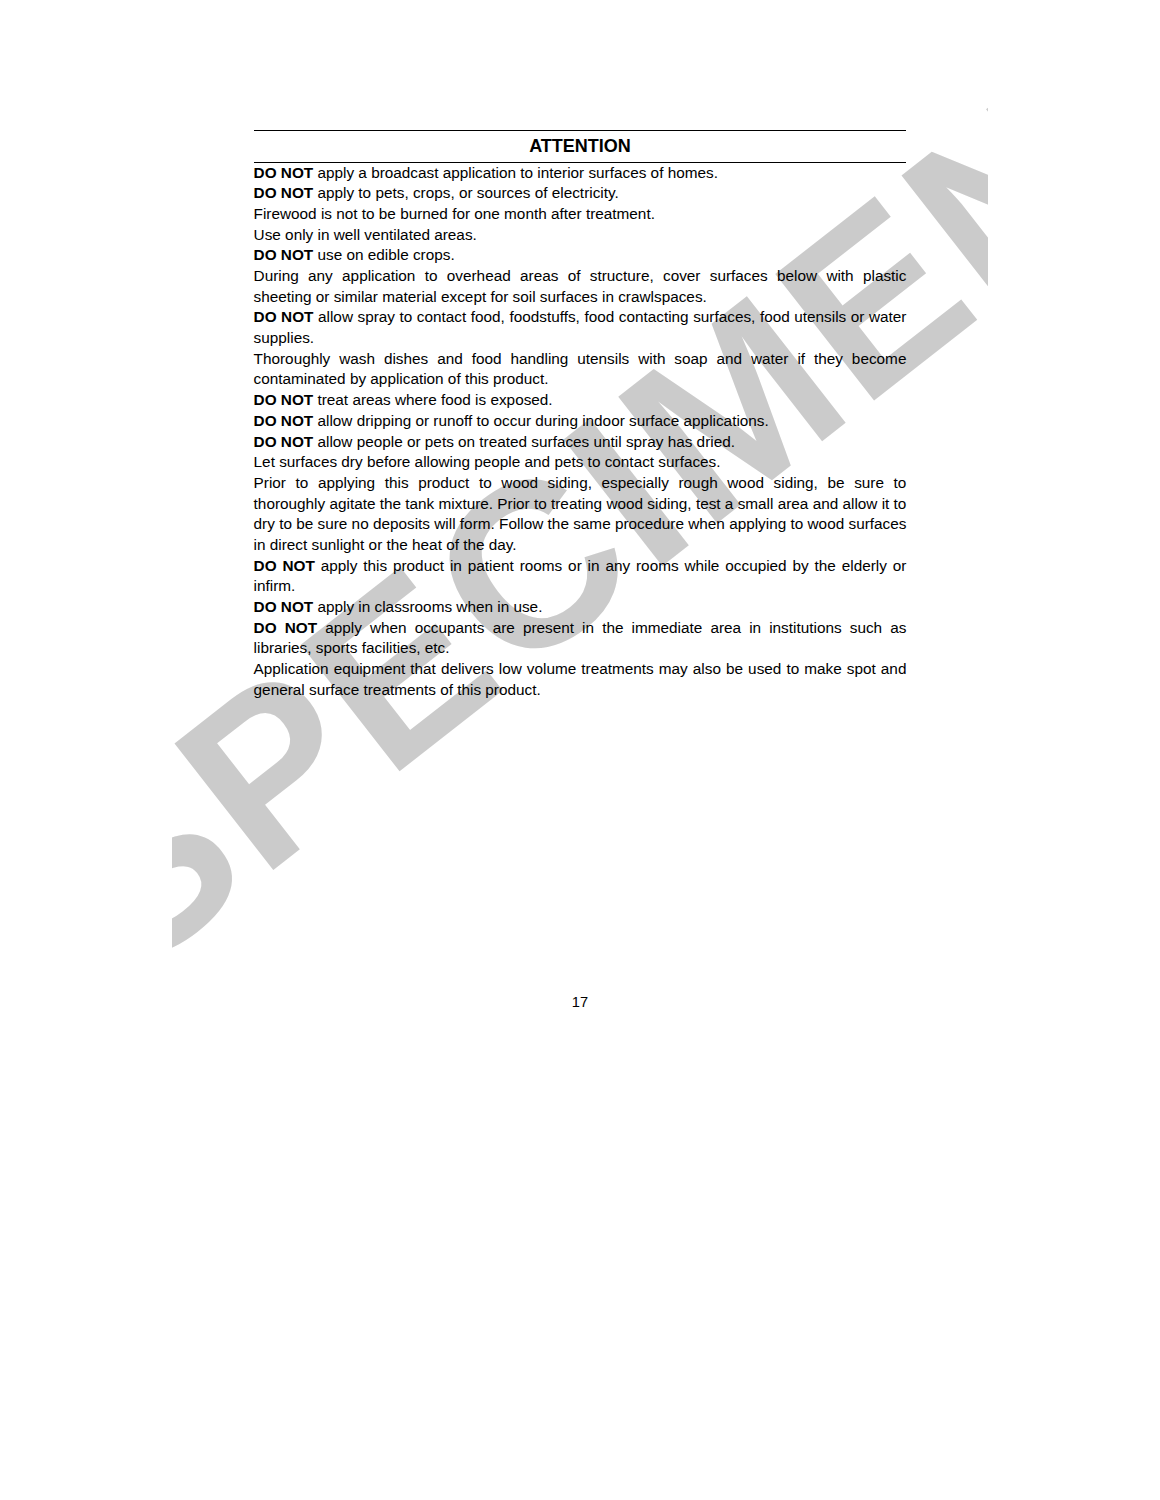SPECIMEN
ATTENTION
DO NOT apply a broadcast application to interior surfaces of homes.
DO NOT apply to pets, crops, or sources of electricity.
Firewood is not to be burned for one month after treatment.
Use only in well ventilated areas.
DO NOT use on edible crops.
During any application to overhead areas of structure, cover surfaces below with plastic sheeting or similar material except for soil surfaces in crawlspaces.
DO NOT allow spray to contact food, foodstuffs, food contacting surfaces, food utensils or water supplies.
Thoroughly wash dishes and food handling utensils with soap and water if they become contaminated by application of this product.
DO NOT treat areas where food is exposed.
DO NOT allow dripping or runoff to occur during indoor surface applications.
DO NOT allow people or pets on treated surfaces until spray has dried.
Let surfaces dry before allowing people and pets to contact surfaces.
Prior to applying this product to wood siding, especially rough wood siding, be sure to thoroughly agitate the tank mixture. Prior to treating wood siding, test a small area and allow it to dry to be sure no deposits will form. Follow the same procedure when applying to wood surfaces in direct sunlight or the heat of the day.
DO NOT apply this product in patient rooms or in any rooms while occupied by the elderly or infirm.
DO NOT apply in classrooms when in use.
DO NOT apply when occupants are present in the immediate area in institutions such as libraries, sports facilities, etc.
Application equipment that delivers low volume treatments may also be used to make spot and general surface treatments of this product.
17